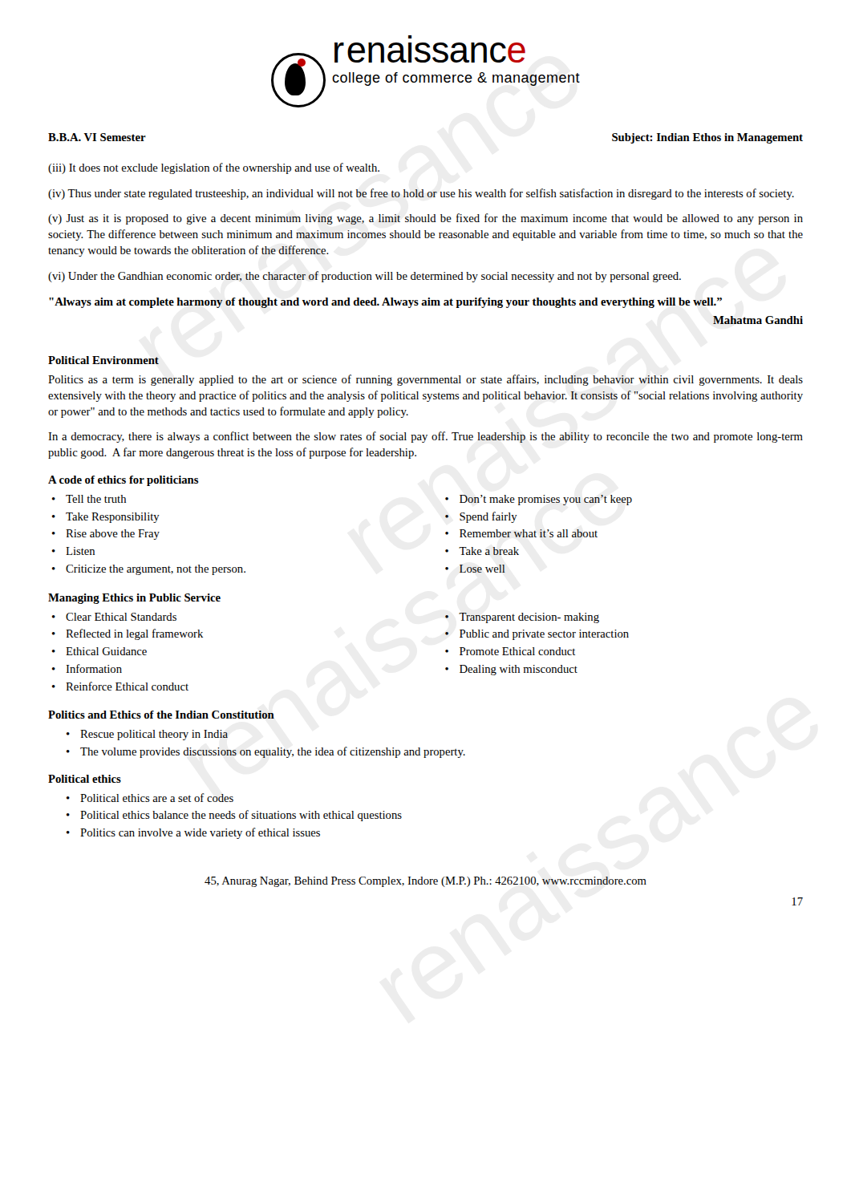renaissance
renaissance
renaissance
renaissance
r enaissance
college of commerce & management
B.B.A. VI Semester Subject: Indian Ethos in Management
(iii) It does not exclude legislation of the ownership and use of wealth.
(iv) Thus under state regulated trusteeship, an individual will not be free to hold or use his wealth for selfish satisfaction in disregard to the interests of society.
(v) Just as it is proposed to give a decent minimum living wage, a limit should be fixed for the maximum income that would be allowed to any person in society. The difference between such minimum and maximum incomes should be reasonable and equitable and variable from time to time, so much so that the tenancy would be towards the obliteration of the difference.
(vi) Under the Gandhian economic order, the character of production will be determined by social necessity and not by personal greed.
"Always aim at complete harmony of thought and word and deed. Always aim at purifying your thoughts and everything will be well.”
Mahatma Gandhi
Political Environment
Politics as a term is generally applied to the art or science of running governmental or state affairs, including behavior within civil governments. It deals extensively with the theory and practice of politics and the analysis of political systems and political behavior. It consists of "social relations involving authority or power" and to the methods and tactics used to formulate and apply policy.
In a democracy, there is always a conflict between the slow rates of social pay off. True leadership is the ability to reconcile the two and promote long-term public good. A far more dangerous threat is the loss of purpose for leadership.
A code of ethics for politicians
Tell the truth
Take Responsibility
Rise above the Fray
Listen
Criticize the argument, not the person.
Don’t make promises you can’t keep
Spend fairly
Remember what it’s all about
Take a break
Lose well
Managing Ethics in Public Service
Clear Ethical Standards
Reflected in legal framework
Ethical Guidance
Information
Reinforce Ethical conduct
Transparent decision- making
Public and private sector interaction
Promote Ethical conduct
Dealing with misconduct
Politics and Ethics of the Indian Constitution
Rescue political theory in India
The volume provides discussions on equality, the idea of citizenship and property.
Political ethics
Political ethics are a set of codes
Political ethics balance the needs of situations with ethical questions
Politics can involve a wide variety of ethical issues
45, Anurag Nagar, Behind Press Complex, Indore (M.P.) Ph.: 4262100, www.rccmindore.com
17